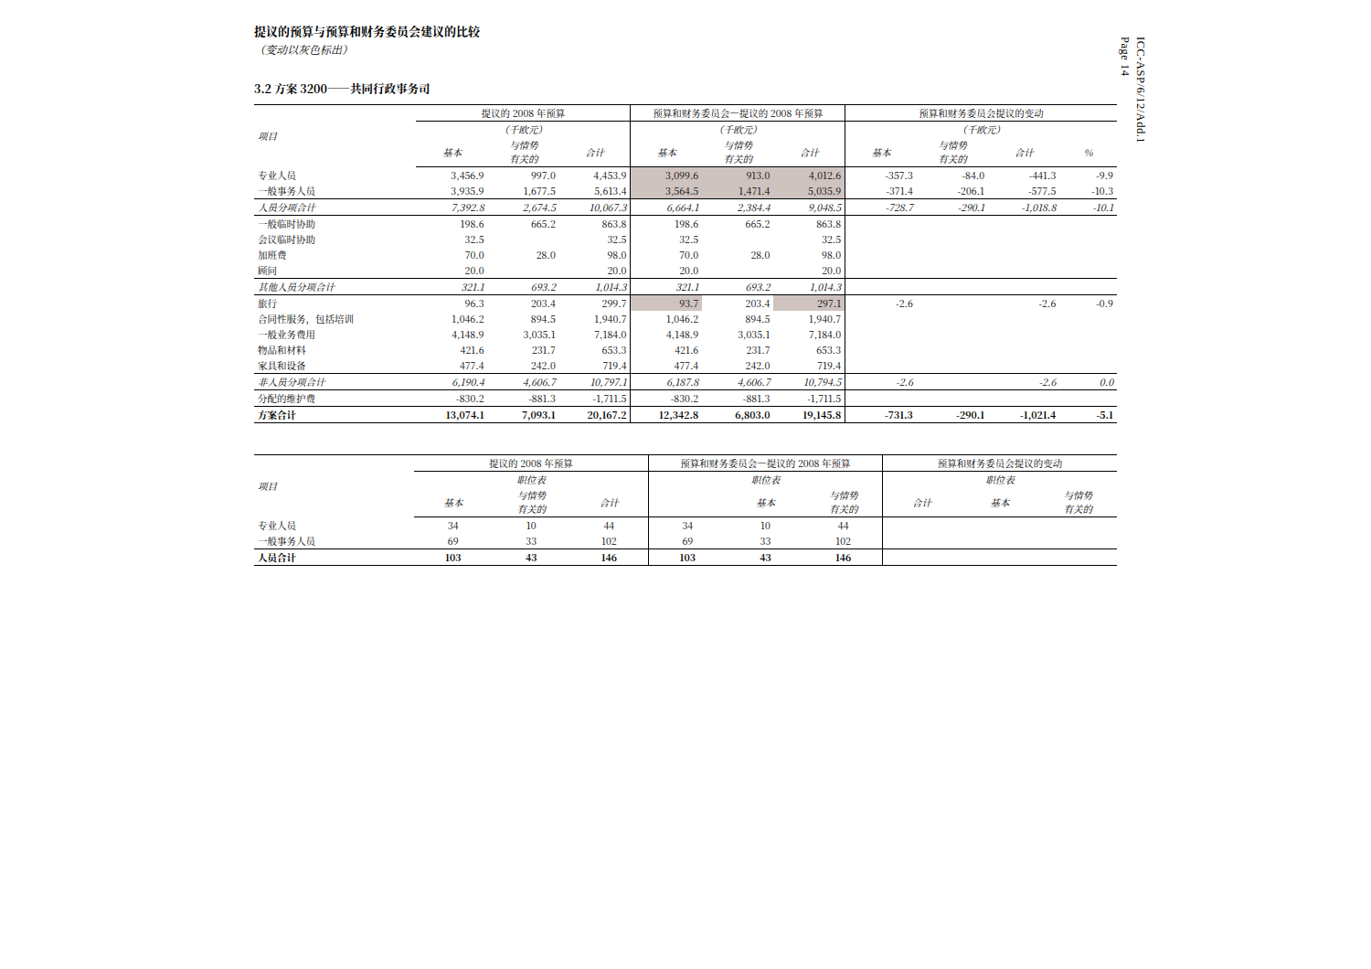ICC-ASP/6/12/Add.1
Page 14
提议的预算与预算和财务委员会建议的比较
（变动以灰色标出）
3.2 方案 3200——共同行政事务司
| 项目 | 提议的 2008 年预算 | 预算和财务委员会—提议的 2008 年预算 | 预算和财务委员会提议的变动 |
| --- | --- | --- | --- |
| （千欧元） | （千欧元） | （千欧元） |
| 基本 | 与情势 有关的 | 合计 | 基本 | 与情势 有关的 | 合计 | 基本 | 与情势 有关的 | 合计 | % |
| 专业人员 | 3,456.9 | 997.0 | 4,453.9 | 3,099.6 | 913.0 | 4,012.6 | -357.3 | -84.0 | -441.3 | -9.9 |
| 一般事务人员 | 3,935.9 | 1,677.5 | 5,613.4 | 3,564.5 | 1,471.4 | 5,035.9 | -371.4 | -206.1 | -577.5 | -10.3 |
| 人员分项合计 | 7,392.8 | 2,674.5 | 10,067.3 | 6,664.1 | 2,384.4 | 9,048.5 | -728.7 | -290.1 | -1,018.8 | -10.1 |
| 一般临时协助 | 198.6 | 665.2 | 863.8 | 198.6 | 665.2 | 863.8 | | | | |
| 会议临时协助 | 32.5 | | 32.5 | 32.5 | | 32.5 | | | | |
| 加班费 | 70.0 | 28.0 | 98.0 | 70.0 | 28.0 | 98.0 | | | | |
| 顾问 | 20.0 | | 20.0 | 20.0 | | 20.0 | | | | |
| 其他人员分项合计 | 321.1 | 693.2 | 1,014.3 | 321.1 | 693.2 | 1,014.3 | | | | |
| 旅行 | 96.3 | 203.4 | 299.7 | 93.7 | 203.4 | 297.1 | -2.6 | | -2.6 | -0.9 |
| 合同性服务，包括培训 | 1,046.2 | 894.5 | 1,940.7 | 1,046.2 | 894.5 | 1,940.7 | | | | |
| 一般业务费用 | 4,148.9 | 3,035.1 | 7,184.0 | 4,148.9 | 3,035.1 | 7,184.0 | | | | |
| 物品和材料 | 421.6 | 231.7 | 653.3 | 421.6 | 231.7 | 653.3 | | | | |
| 家具和设备 | 477.4 | 242.0 | 719.4 | 477.4 | 242.0 | 719.4 | | | | |
| 非人员分项合计 | 6,190.4 | 4,606.7 | 10,797.1 | 6,187.8 | 4,606.7 | 10,794.5 | -2.6 | | -2.6 | 0.0 |
| 分配的维护费 | -830.2 | -881.3 | -1,711.5 | -830.2 | -881.3 | -1,711.5 | | | | |
| 方案合计 | 13,074.1 | 7,093.1 | 20,167.2 | 12,342.8 | 6,803.0 | 19,145.8 | -731.3 | -290.1 | -1,021.4 | -5.1 |
| 项目 | 提议的 2008 年预算 | 预算和财务委员会—提议的 2008 年预算 | 预算和财务委员会提议的变动 |
| --- | --- | --- | --- |
| 职位表 | 职位表 | 职位表 |
| 基本 | 与情势 有关的 | 合计 | | 基本 | 与情势 有关的 | 合计 | 基本 | 与情势 有关的 |
| 专业人员 | 34 | 10 | 44 | 34 | 10 | 44 | | | |
| 一般事务人员 | 69 | 33 | 102 | 69 | 33 | 102 | | | |
| 人员合计 | 103 | 43 | 146 | 103 | 43 | 146 | | | |